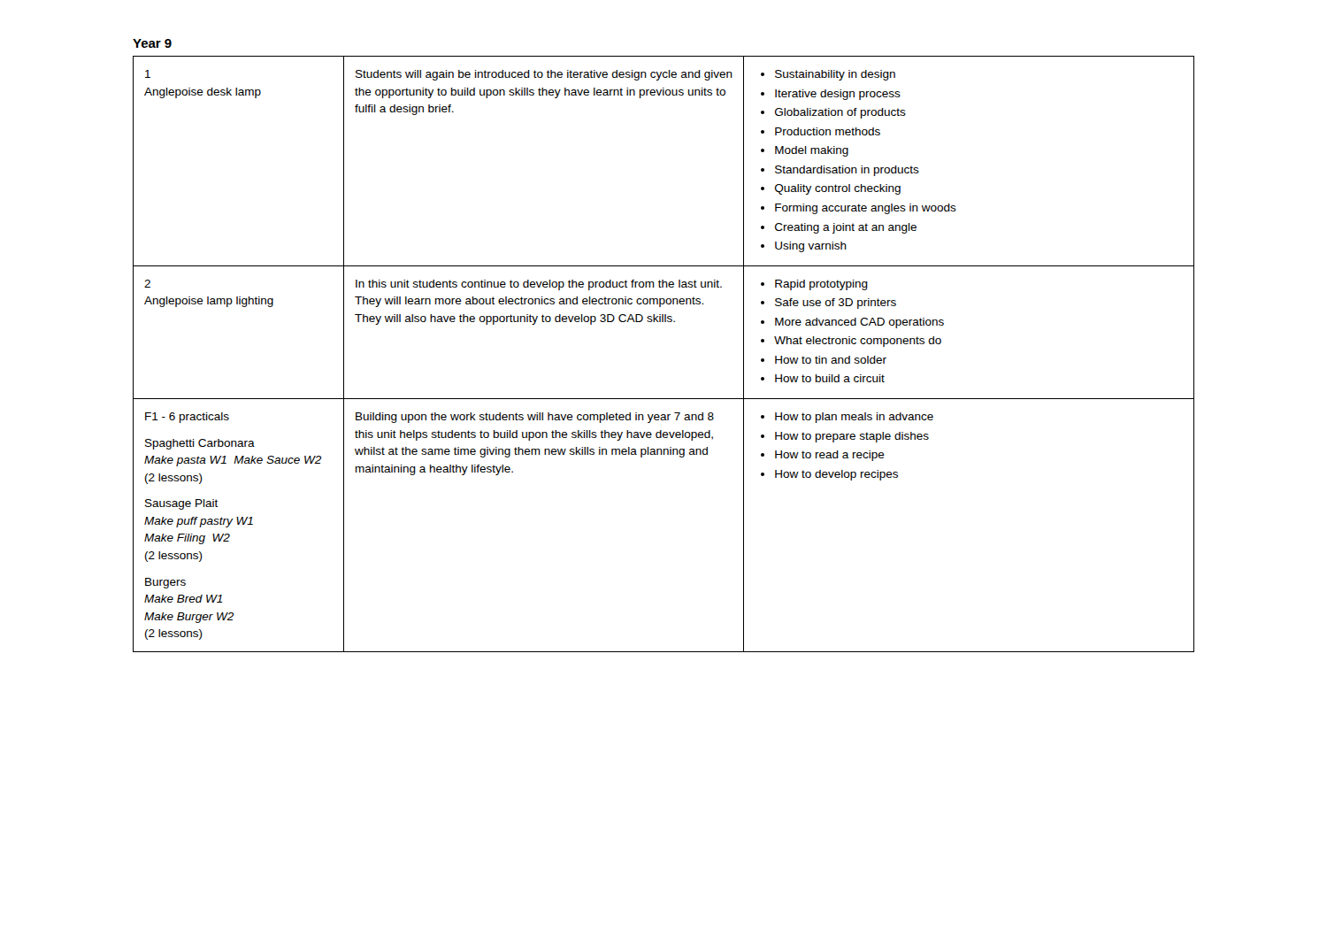Year 9
| 1 Anglepoise desk lamp | Students will again be introduced to the iterative design cycle and given the opportunity to build upon skills they have learnt in previous units to fulfil a design brief. | Sustainability in design Iterative design process Globalization of products Production methods Model making Standardisation in products Quality control checking Forming accurate angles in woods Creating a joint at an angle Using varnish |
| 2 Anglepoise lamp lighting | In this unit students continue to develop the product from the last unit. They will learn more about electronics and electronic components. They will also have the opportunity to develop 3D CAD skills. | Rapid prototyping Safe use of 3D printers More advanced CAD operations What electronic components do How to tin and solder How to build a circuit |
| F1 - 6 practicals Spaghetti Carbonara Make pasta W1 Make Sauce W2 (2 lessons) Sausage Plait Make puff pastry W1 Make Filing W2 (2 lessons) Burgers Make Bred W1 Make Burger W2 (2 lessons) | Building upon the work students will have completed in year 7 and 8 this unit helps students to build upon the skills they have developed, whilst at the same time giving them new skills in mela planning and maintaining a healthy lifestyle. | How to plan meals in advance How to prepare staple dishes How to read a recipe How to develop recipes |